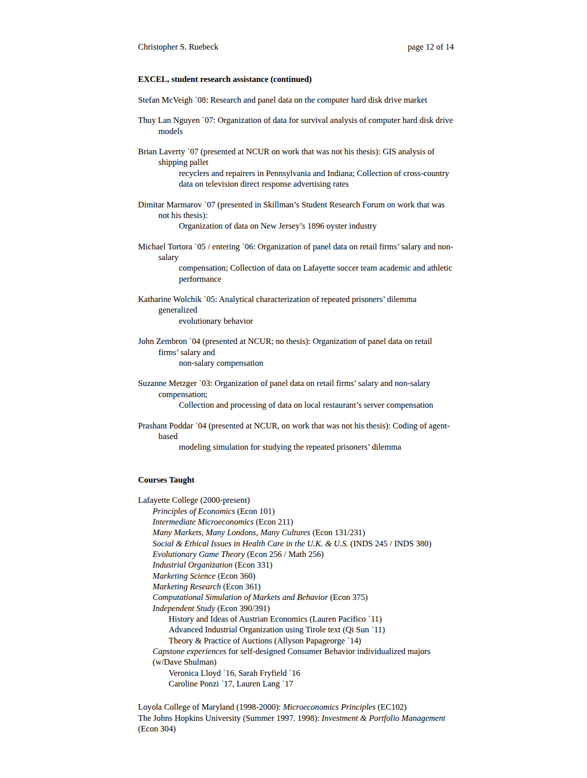Christopher S. Ruebeck page 12 of 14
EXCEL, student research assistance (continued)
Stefan McVeigh `08: Research and panel data on the computer hard disk drive market
Thuy Lan Nguyen `07: Organization of data for survival analysis of computer hard disk drive models
Brian Laverty `07 (presented at NCUR on work that was not his thesis): GIS analysis of shipping pallet recyclers and repairers in Pennsylvania and Indiana; Collection of cross-country data on television direct response advertising rates
Dimitar Marmarov `07 (presented in Skillman’s Student Research Forum on work that was not his thesis): Organization of data on New Jersey’s 1896 oyster industry
Michael Tortora `05 / entering `06: Organization of panel data on retail firms’ salary and non-salary compensation; Collection of data on Lafayette soccer team academic and athletic performance
Katharine Wolchik `05: Analytical characterization of repeated prisoners’ dilemma generalized evolutionary behavior
John Zembron `04 (presented at NCUR; no thesis): Organization of panel data on retail firms’ salary and non-salary compensation
Suzanne Metzger `03: Organization of panel data on retail firms’ salary and non-salary compensation; Collection and processing of data on local restaurant’s server compensation
Prashant Poddar `04 (presented at NCUR, on work that was not his thesis): Coding of agent-based modeling simulation for studying the repeated prisoners’ dilemma
Courses Taught
Lafayette College (2000-present)
Principles of Economics (Econ 101)
Intermediate Microeconomics (Econ 211)
Many Markets, Many Londons, Many Cultures (Econ 131/231)
Social & Ethical Issues in Health Care in the U.K. & U.S. (INDS 245 / INDS 380)
Evolutionary Game Theory (Econ 256 / Math 256)
Industrial Organization (Econ 331)
Marketing Science (Econ 360)
Marketing Research (Econ 361)
Computational Simulation of Markets and Behavior (Econ 375)
Independent Study (Econ 390/391)
History and Ideas of Austrian Economics (Lauren Pacifico `11)
Advanced Industrial Organization using Tirole text (Qi Sun `11)
Theory & Practice of Auctions (Allyson Papageorge `14)
Capstone experiences for self-designed Consumer Behavior individualized majors (w/Dave Shulman)
Veronica Lloyd `16, Sarah Fryfield `16
Caroline Ponzi `17, Lauren Lang `17
Loyola College of Maryland (1998-2000): Microeconomics Principles (EC102)
The Johns Hopkins University (Summer 1997. 1998): Investment & Portfolio Management (Econ 304)